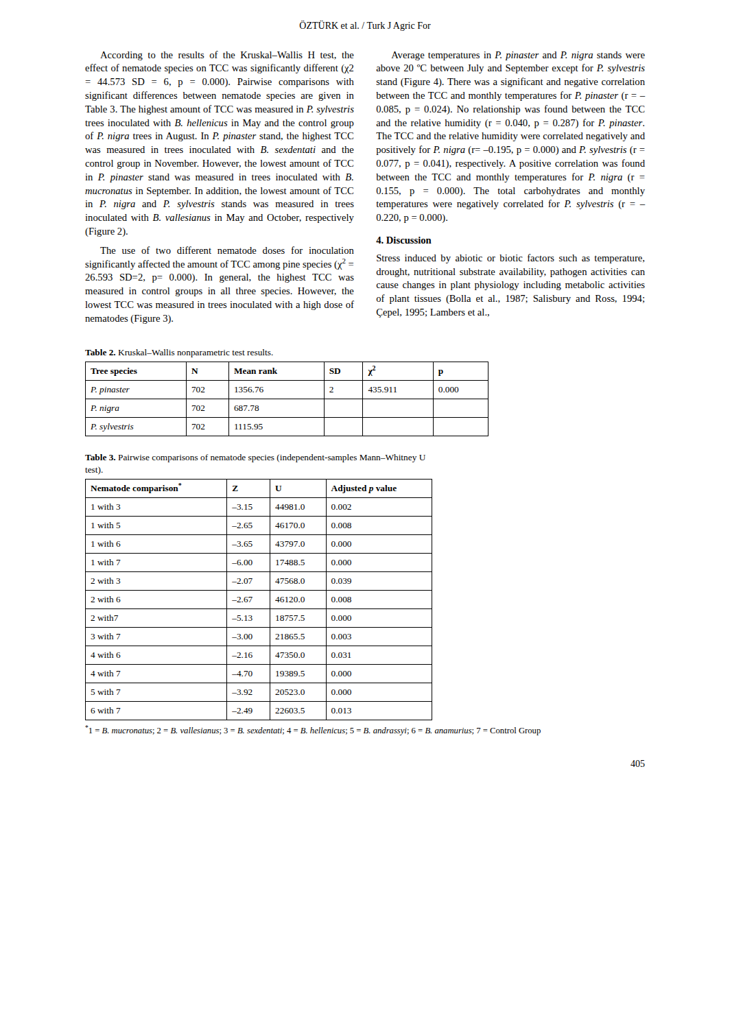ÖZTÜRK et al. / Turk J Agric For
According to the results of the Kruskal–Wallis H test, the effect of nematode species on TCC was significantly different (χ2 = 44.573 SD = 6, p = 0.000). Pairwise comparisons with significant differences between nematode species are given in Table 3. The highest amount of TCC was measured in P. sylvestris trees inoculated with B. hellenicus in May and the control group of P. nigra trees in August. In P. pinaster stand, the highest TCC was measured in trees inoculated with B. sexdentati and the control group in November. However, the lowest amount of TCC in P. pinaster stand was measured in trees inoculated with B. mucronatus in September. In addition, the lowest amount of TCC in P. nigra and P. sylvestris stands was measured in trees inoculated with B. vallesianus in May and October, respectively (Figure 2).
The use of two different nematode doses for inoculation significantly affected the amount of TCC among pine species (χ2 = 26.593 SD=2, p= 0.000). In general, the highest TCC was measured in control groups in all three species. However, the lowest TCC was measured in trees inoculated with a high dose of nematodes (Figure 3).
Average temperatures in P. pinaster and P. nigra stands were above 20 ºC between July and September except for P. sylvestris stand (Figure 4). There was a significant and negative correlation between the TCC and monthly temperatures for P. pinaster (r = –0.085, p = 0.024). No relationship was found between the TCC and the relative humidity (r = 0.040, p = 0.287) for P. pinaster. The TCC and the relative humidity were correlated negatively and positively for P. nigra (r= –0.195, p = 0.000) and P. sylvestris (r = 0.077, p = 0.041), respectively. A positive correlation was found between the TCC and monthly temperatures for P. nigra (r = 0.155, p = 0.000). The total carbohydrates and monthly temperatures were negatively correlated for P. sylvestris (r = –0.220, p = 0.000).
4. Discussion
Stress induced by abiotic or biotic factors such as temperature, drought, nutritional substrate availability, pathogen activities can cause changes in plant physiology including metabolic activities of plant tissues (Bolla et al., 1987; Salisbury and Ross, 1994; Çepel, 1995; Lambers et al.,
Table 2. Kruskal–Wallis nonparametric test results.
| Tree species | N | Mean rank | SD | χ 2 | p |
| --- | --- | --- | --- | --- | --- |
| P. pinaster | 702 | 1356.76 | 2 | 435.911 | 0.000 |
| P. nigra | 702 | 687.78 | | | |
| P. sylvestris | 702 | 1115.95 | | | |
Table 3. Pairwise comparisons of nematode species (independent-samples Mann–Whitney U test).
| Nematode comparison * | Z | U | Adjusted p value |
| --- | --- | --- | --- |
| 1 with 3 | –3.15 | 44981.0 | 0.002 |
| 1 with 5 | –2.65 | 46170.0 | 0.008 |
| 1 with 6 | –3.65 | 43797.0 | 0.000 |
| 1 with 7 | –6.00 | 17488.5 | 0.000 |
| 2 with 3 | –2.07 | 47568.0 | 0.039 |
| 2 with 6 | –2.67 | 46120.0 | 0.008 |
| 2 with7 | –5.13 | 18757.5 | 0.000 |
| 3 with 7 | –3.00 | 21865.5 | 0.003 |
| 4 with 6 | –2.16 | 47350.0 | 0.031 |
| 4 with 7 | –4.70 | 19389.5 | 0.000 |
| 5 with 7 | –3.92 | 20523.0 | 0.000 |
| 6 with 7 | –2.49 | 22603.5 | 0.013 |
*1 = B. mucronatus; 2 = B. vallesianus; 3 = B. sexdentati; 4 = B. hellenicus; 5 = B. andrassyi; 6 = B. anamurius; 7 = Control Group
405